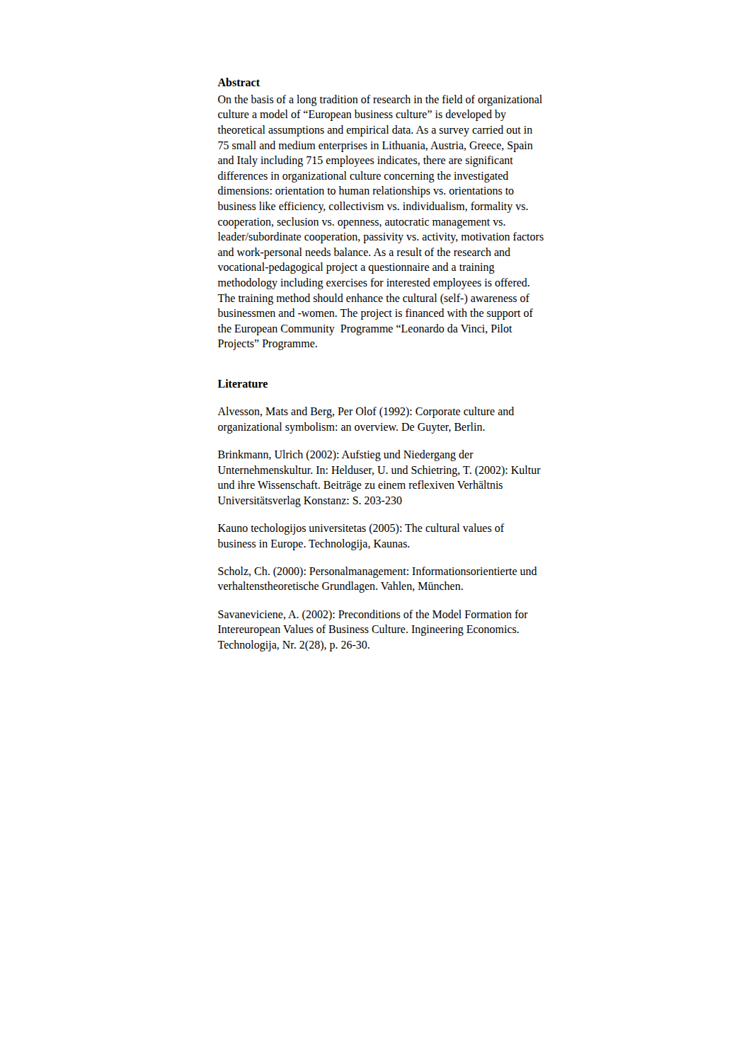Abstract
On the basis of a long tradition of research in the field of organizational culture a model of “European business culture” is developed by theoretical assumptions and empirical data. As a survey carried out in 75 small and medium enterprises in Lithuania, Austria, Greece, Spain and Italy including 715 employees indicates, there are significant differences in organizational culture concerning the investigated dimensions: orientation to human relationships vs. orientations to business like efficiency, collectivism vs. individualism, formality vs. cooperation, seclusion vs. openness, autocratic management vs. leader/subordinate cooperation, passivity vs. activity, motivation factors and work-personal needs balance. As a result of the research and vocational-pedagogical project a questionnaire and a training methodology including exercises for interested employees is offered. The training method should enhance the cultural (self-) awareness of businessmen and -women. The project is financed with the support of the European Community Programme “Leonardo da Vinci, Pilot Projects” Programme.
Literature
Alvesson, Mats and Berg, Per Olof (1992): Corporate culture and organizational symbolism: an overview. De Guyter, Berlin.
Brinkmann, Ulrich (2002): Aufstieg und Niedergang der Unternehmenskultur. In: Helduser, U. und Schietring, T. (2002): Kultur und ihre Wissenschaft. Beiträge zu einem reflexiven Verhältnis Universitätsverlag Konstanz: S. 203-230
Kauno techologijos universitetas (2005): The cultural values of business in Europe. Technologija, Kaunas.
Scholz, Ch. (2000): Personalmanagement: Informationsorientierte und verhaltenstheoretische Grundlagen. Vahlen, München.
Savaneviciene, A. (2002): Preconditions of the Model Formation for Intereuropean Values of Business Culture. Ingineering Economics. Technologija, Nr. 2(28), p. 26-30.